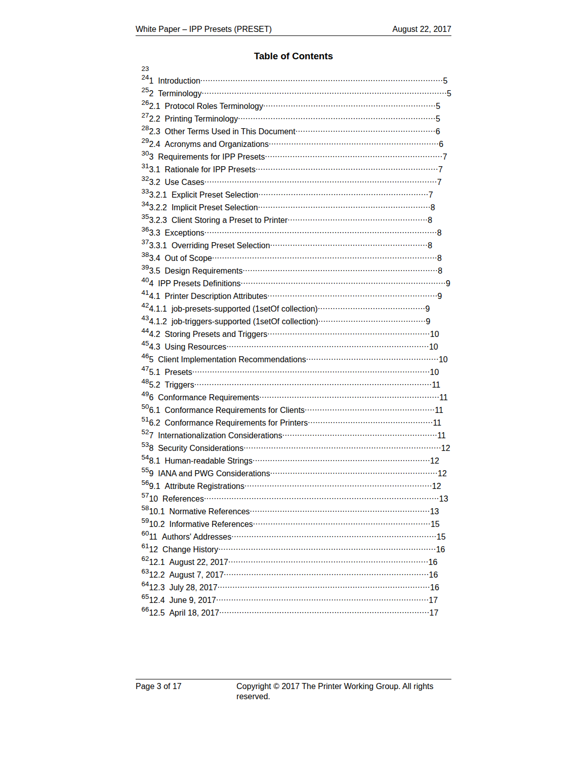White Paper – IPP Presets (PRESET)
August 22, 2017
Table of Contents
| 23 | |
| 24 | 1 Introduction ................................................................................................. 5 |
| 25 | 2 Terminology .................................................................................................. 5 |
| 26 | 2.1 Protocol Roles Terminology ..................................................................... 5 |
| 27 | 2.2 Printing Terminology ............................................................................... 5 |
| 28 | 2.3 Other Terms Used in This Document ........................................................ 6 |
| 29 | 2.4 Acronyms and Organizations .................................................................... 6 |
| 30 | 3 Requirements for IPP Presets ....................................................................... 7 |
| 31 | 3.1 Rationale for IPP Presets ......................................................................... 7 |
| 32 | 3.2 Use Cases ............................................................................................. 7 |
| 33 | 3.2.1 Explicit Preset Selection .................................................................... 7 |
| 34 | 3.2.2 Implicit Preset Selection ..................................................................... 8 |
| 35 | 3.2.3 Client Storing a Preset to Printer ........................................................ 8 |
| 36 | 3.3 Exceptions ............................................................................................. 8 |
| 37 | 3.3.1 Overriding Preset Selection ............................................................... 8 |
| 38 | 3.4 Out of Scope .......................................................................................... 8 |
| 39 | 3.5 Design Requirements .............................................................................. 8 |
| 40 | 4 IPP Presets Definitions .................................................................................. 9 |
| 41 | 4.1 Printer Description Attributes .................................................................... 9 |
| 42 | 4.1.1 job-presets-supported (1setOf collection) ........................................... 9 |
| 43 | 4.1.2 job-triggers-supported (1setOf collection) ........................................... 9 |
| 44 | 4.2 Storing Presets and Triggers ................................................................. 10 |
| 45 | 4.3 Using Resources ................................................................................. 10 |
| 46 | 5 Client Implementation Recommendations ..................................................... 10 |
| 47 | 5.1 Presets ............................................................................................... 10 |
| 48 | 5.2 Triggers ............................................................................................... 11 |
| 49 | 6 Conformance Requirements ........................................................................ 11 |
| 50 | 6.1 Conformance Requirements for Clients .................................................... 11 |
| 51 | 6.2 Conformance Requirements for Printers .................................................. 11 |
| 52 | 7 Internationalization Considerations .............................................................. 11 |
| 53 | 8 Security Considerations ............................................................................... 12 |
| 54 | 8.1 Human-readable Strings ....................................................................... 12 |
| 55 | 9 IANA and PWG Considerations ................................................................... 12 |
| 56 | 9.1 Attribute Registrations ........................................................................... 12 |
| 57 | 10 References .............................................................................................. 13 |
| 58 | 10.1 Normative References ........................................................................ 13 |
| 59 | 10.2 Informative References ....................................................................... 15 |
| 60 | 11 Authors' Addresses .................................................................................. 15 |
| 61 | 12 Change History ....................................................................................... 16 |
| 62 | 12.1 August 22, 2017 ................................................................................ 16 |
| 63 | 12.2 August 7, 2017 .................................................................................. 16 |
| 64 | 12.3 July 28, 2017 ..................................................................................... 16 |
| 65 | 12.4 June 9, 2017 ..................................................................................... 17 |
| 66 | 12.5 April 18, 2017 .................................................................................... 17 |
Page 3 of 17
Copyright © 2017 The Printer Working Group. All rights reserved.